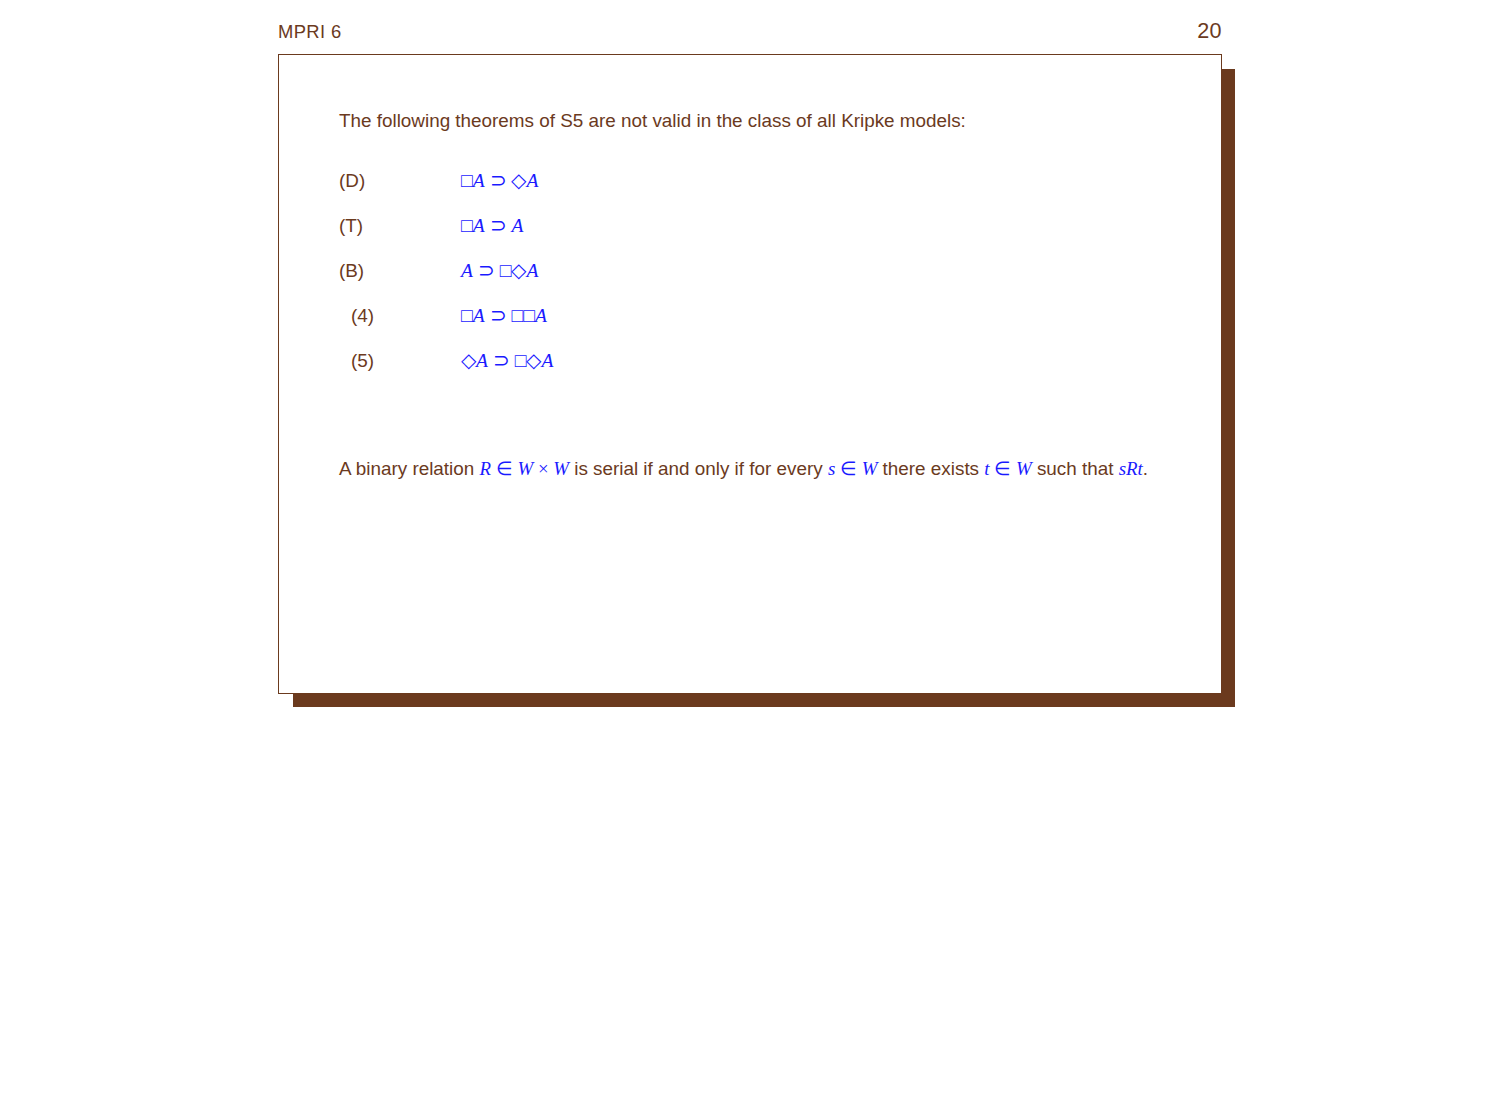MPRI 6 20
The following theorems of S5 are not valid in the class of all Kripke models:
| (D) | □ A ⊃ ◇ A |
| (T) | □ A ⊃ A |
| (B) | A ⊃ □◇ A |
| (4) | □ A ⊃ □□ A |
| (5) | ◇ A ⊃ □◇ A |
A binary relation R ∈ W × W is serial if and only if for every s ∈ W there exists t ∈ W such that sRt.